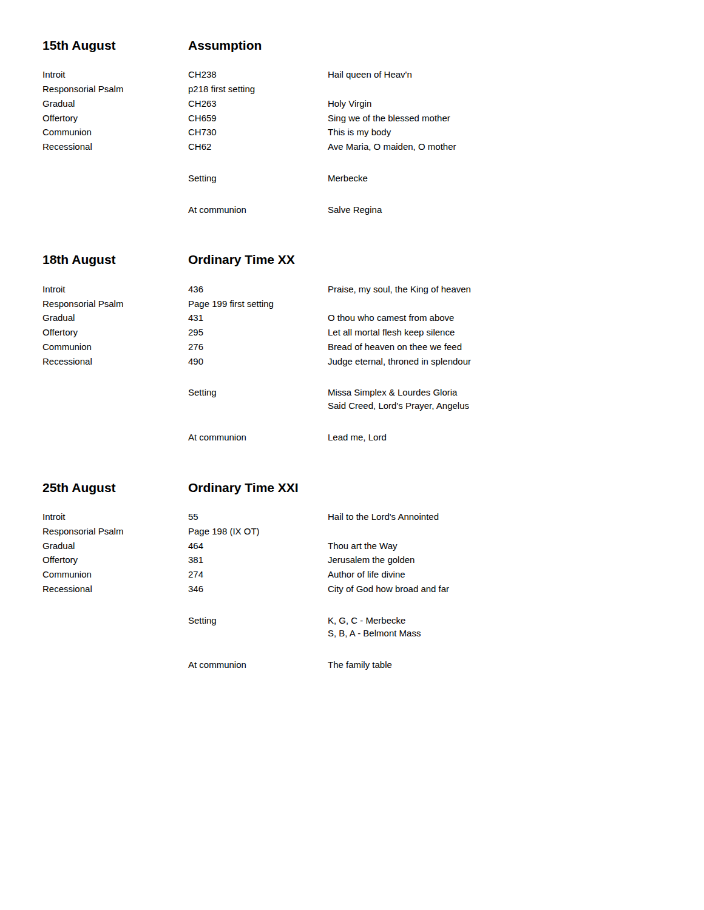15th August Assumption
| Introit | CH238 | Hail queen of Heav'n |
| Responsorial Psalm | p218 first setting | |
| Gradual | CH263 | Holy Virgin |
| Offertory | CH659 | Sing we of the blessed mother |
| Communion | CH730 | This is my body |
| Recessional | CH62 | Ave Maria, O maiden, O mother |
| | Setting | Merbecke |
| | At communion | Salve Regina |
18th August Ordinary Time XX
| Introit | 436 | Praise, my soul, the King of heaven |
| Responsorial Psalm | Page 199 first setting | |
| Gradual | 431 | O thou who camest from above |
| Offertory | 295 | Let all mortal flesh keep silence |
| Communion | 276 | Bread of heaven on thee we feed |
| Recessional | 490 | Judge eternal, throned in splendour |
| | Setting | Missa Simplex & Lourdes Gloria Said Creed, Lord's Prayer, Angelus |
| | At communion | Lead me, Lord |
25th August Ordinary Time XXI
| Introit | 55 | Hail to the Lord's Annointed |
| Responsorial Psalm | Page 198 (IX OT) | |
| Gradual | 464 | Thou art the Way |
| Offertory | 381 | Jerusalem the golden |
| Communion | 274 | Author of life divine |
| Recessional | 346 | City of God how broad and far |
| | Setting | K, G, C - Merbecke S, B, A - Belmont Mass |
| | At communion | The family table |